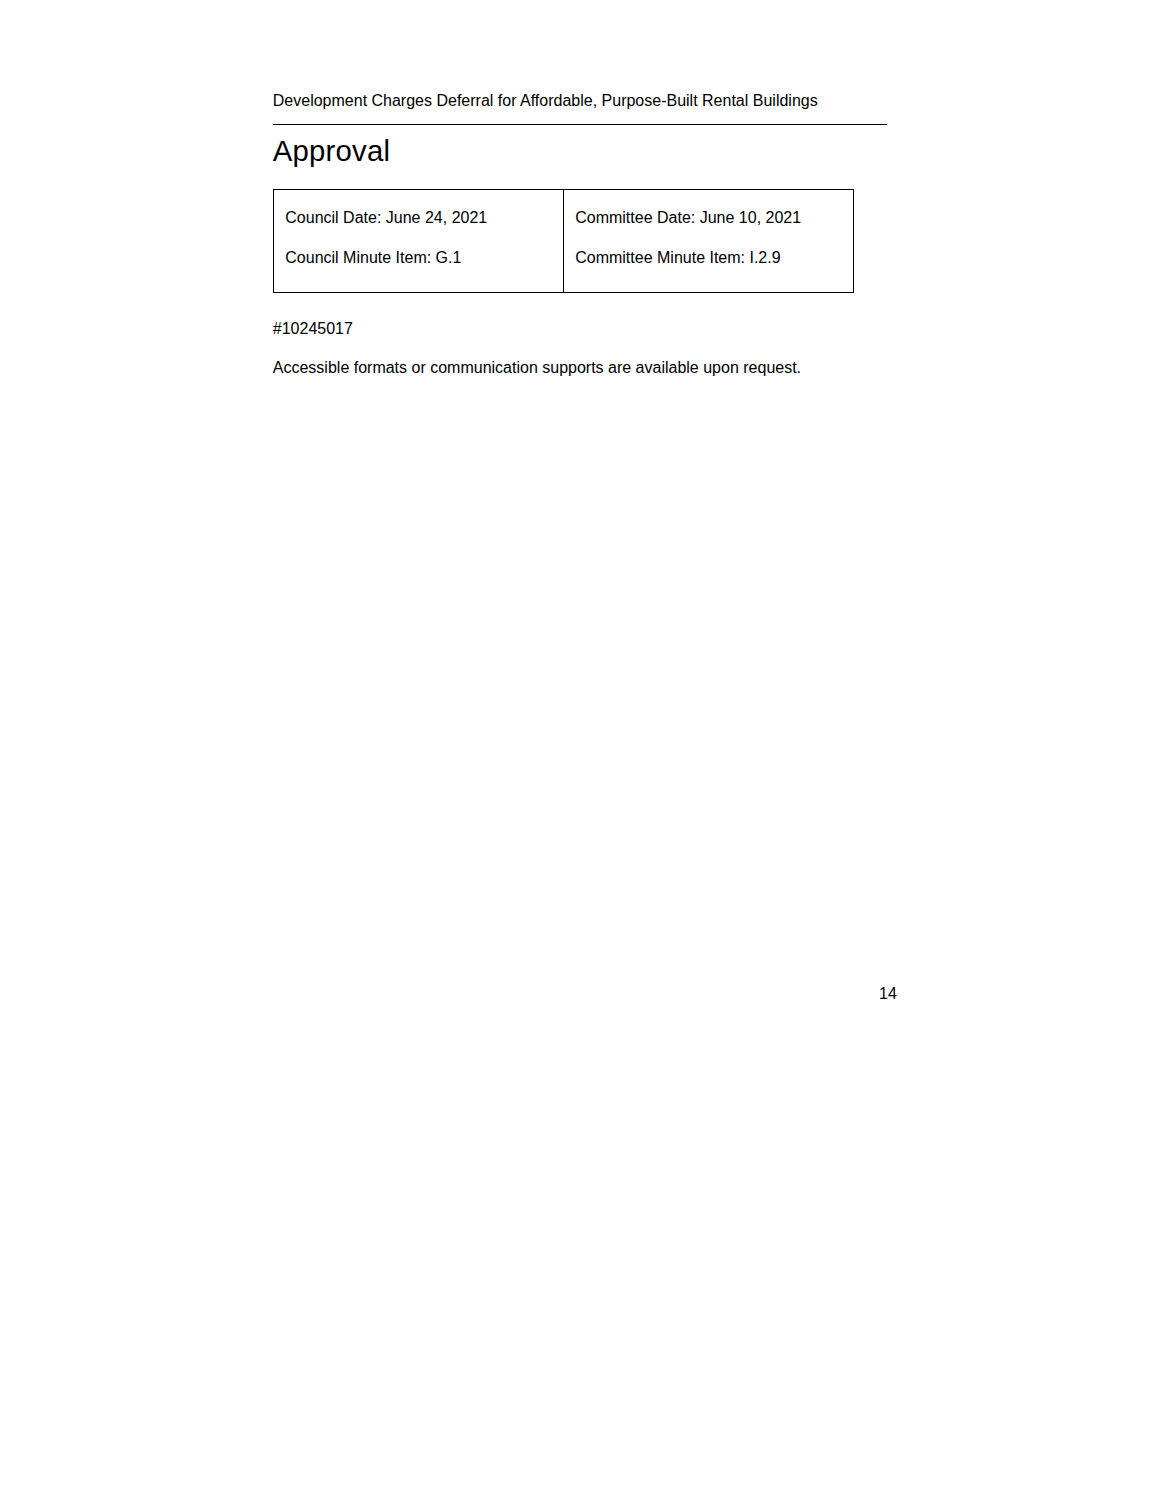Development Charges Deferral for Affordable, Purpose-Built Rental Buildings
Approval
| Council Date: June 24, 2021 Council Minute Item: G.1 | Committee Date: June 10, 2021 Committee Minute Item: I.2.9 |
#10245017
Accessible formats or communication supports are available upon request.
14